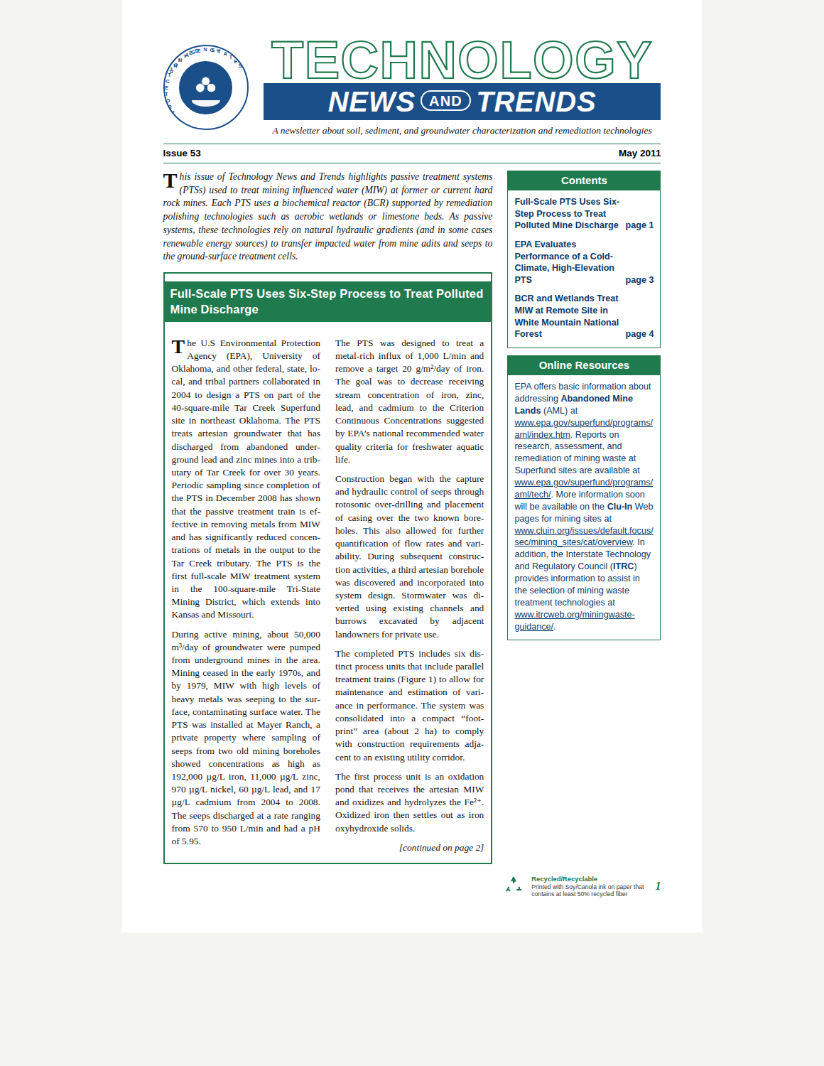U N I T E D S T A T E S E N V I R O N M E N T A L P R O T E C T I O N A G E N C Y
TECHNOLOGY
NEWS AND TRENDS
A newsletter about soil, sediment, and groundwater characterization and remediation technologies
Issue 53 May 2011
This issue of Technology News and Trends highlights passive treatment systems (PTSs) used to treat mining influenced water (MIW) at former or current hard rock mines. Each PTS uses a biochemical reactor (BCR) supported by remediation polishing technologies such as aerobic wetlands or limestone beds. As passive systems, these technologies rely on natural hydraulic gradients (and in some cases renewable energy sources) to transfer impacted water from mine adits and seeps to the ground-surface treatment cells.
Full-Scale PTS Uses Six-Step Process to Treat Polluted Mine Discharge
The U.S Environmental Protection Agency (EPA), University of Oklahoma, and other federal, state, local, and tribal partners collaborated in 2004 to design a PTS on part of the 40-square-mile Tar Creek Superfund site in northeast Oklahoma. The PTS treats artesian groundwater that has discharged from abandoned underground lead and zinc mines into a tributary of Tar Creek for over 30 years. Periodic sampling since completion of the PTS in December 2008 has shown that the passive treatment train is effective in removing metals from MIW and has significantly reduced concentrations of metals in the output to the Tar Creek tributary. The PTS is the first full-scale MIW treatment system in the 100-square-mile Tri-State Mining District, which extends into Kansas and Missouri.
During active mining, about 50,000 m³/day of groundwater were pumped from underground mines in the area. Mining ceased in the early 1970s, and by 1979, MIW with high levels of heavy metals was seeping to the surface, contaminating surface water. The PTS was installed at Mayer Ranch, a private property where sampling of seeps from two old mining boreholes showed concentrations as high as 192,000 µg/L iron, 11,000 µg/L zinc, 970 µg/L nickel, 60 µg/L lead, and 17 µg/L cadmium from 2004 to 2008. The seeps discharged at a rate ranging from 570 to 950 L/min and had a pH of 5.95.
The PTS was designed to treat a metal-rich influx of 1,000 L/min and remove a target 20 g/m²/day of iron. The goal was to decrease receiving stream concentration of iron, zinc, lead, and cadmium to the Criterion Continuous Concentrations suggested by EPA’s national recommended water quality criteria for freshwater aquatic life.
Construction began with the capture and hydraulic control of seeps through rotosonic over-drilling and placement of casing over the two known boreholes. This also allowed for further quantification of flow rates and variability. During subsequent construction activities, a third artesian borehole was discovered and incorporated into system design. Stormwater was diverted using existing channels and burrows excavated by adjacent landowners for private use.
The completed PTS includes six distinct process units that include parallel treatment trains (Figure 1) to allow for maintenance and estimation of variance in performance. The system was consolidated into a compact “footprint” area (about 2 ha) to comply with construction requirements adjacent to an existing utility corridor.
The first process unit is an oxidation pond that receives the artesian MIW and oxidizes and hydrolyzes the Fe²⁺. Oxidized iron then settles out as iron oxyhydroxide solids.
[continued on page 2]
Contents
Full-Scale PTS Uses Six-Step Process to Treat Polluted Mine Discharge
page 1
EPA Evaluates Performance of a Cold-Climate, High-Elevation PTS
page 3
BCR and Wetlands Treat MIW at Remote Site in White Mountain National Forest
page 4
Online Resources
EPA offers basic information about addressing Abandoned Mine Lands (AML) at www.epa.gov/superfund/programs/aml/index.htm. Reports on research, assessment, and remediation of mining waste at Superfund sites are available at www.epa.gov/superfund/programs/aml/tech/. More information soon will be available on the Clu-In Web pages for mining sites at www.cluin.org/issues/default.focus/sec/mining_sites/cat/overview. In addition, the Interstate Technology and Regulatory Council (ITRC) provides information to assist in the selection of mining waste treatment technologies at www.itrcweb.org/miningwaste-guidance/.
Recycled/Recyclable
Printed with Soy/Canola ink on paper that
contains at least 50% recycled fiber
1